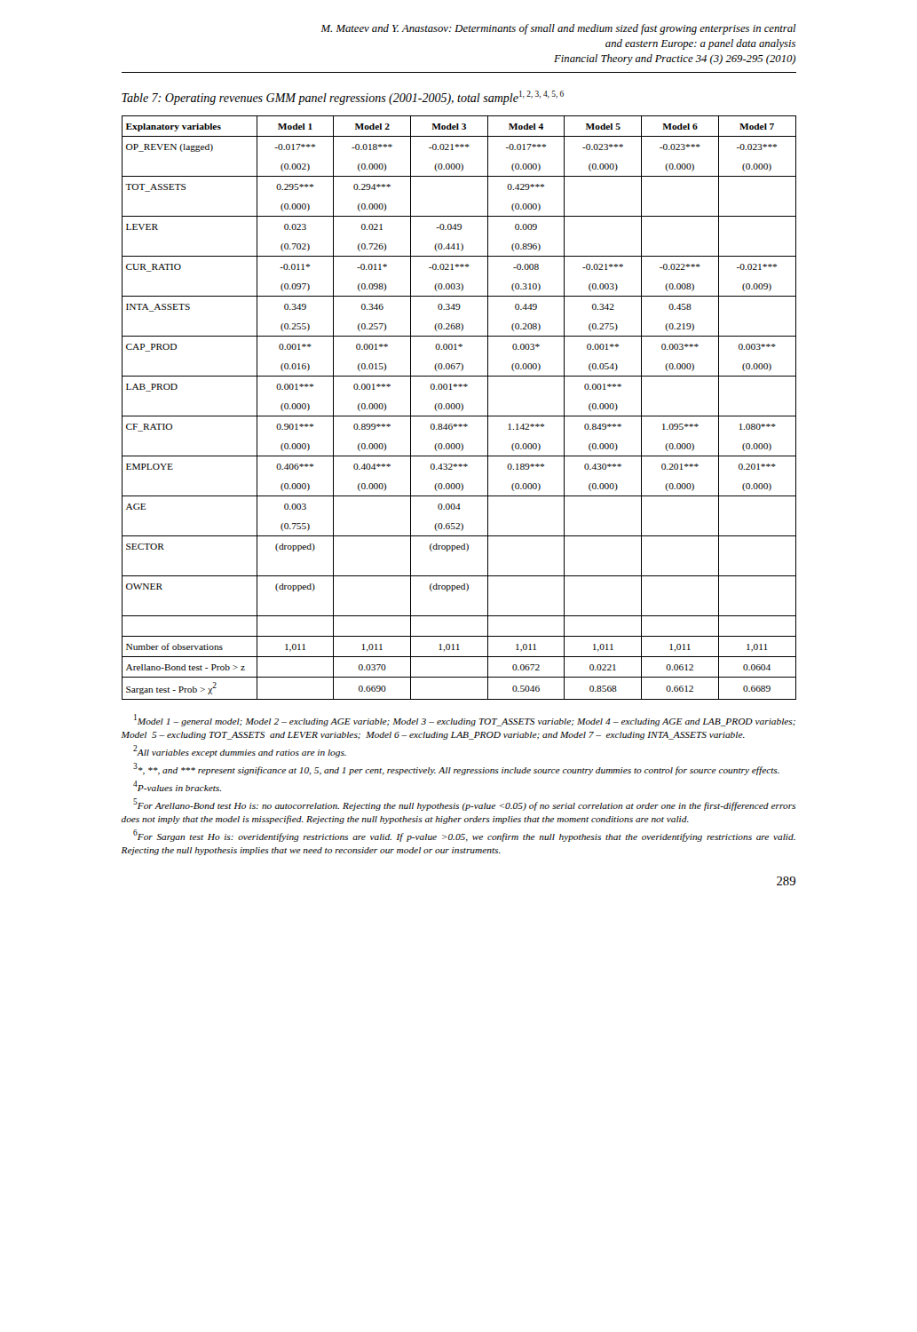M. Mateev and Y. Anastasov: Determinants of small and medium sized fast growing enterprises in central
and eastern Europe: a panel data analysis
Financial Theory and Practice 34 (3) 269-295 (2010)
Table 7: Operating revenues GMM panel regressions (2001-2005), total sample1, 2, 3, 4, 5, 6
| Explanatory variables | Model 1 | Model 2 | Model 3 | Model 4 | Model 5 | Model 6 | Model 7 |
| --- | --- | --- | --- | --- | --- | --- | --- |
| OP_REVEN (lagged) | -0.017*** | -0.018*** | -0.021*** | -0.017*** | -0.023*** | -0.023*** | -0.023*** |
| | (0.002) | (0.000) | (0.000) | (0.000) | (0.000) | (0.000) | (0.000) |
| TOT_ASSETS | 0.295*** | 0.294*** | | 0.429*** | | | |
| | (0.000) | (0.000) | | (0.000) | | | |
| LEVER | 0.023 | 0.021 | -0.049 | 0.009 | | | |
| | (0.702) | (0.726) | (0.441) | (0.896) | | | |
| CUR_RATIO | -0.011* | -0.011* | -0.021*** | -0.008 | -0.021*** | -0.022*** | -0.021*** |
| | (0.097) | (0.098) | (0.003) | (0.310) | (0.003) | (0.008) | (0.009) |
| INTA_ASSETS | 0.349 | 0.346 | 0.349 | 0.449 | 0.342 | 0.458 | |
| | (0.255) | (0.257) | (0.268) | (0.208) | (0.275) | (0.219) | |
| CAP_PROD | 0.001** | 0.001** | 0.001* | 0.003* | 0.001** | 0.003*** | 0.003*** |
| | (0.016) | (0.015) | (0.067) | (0.000) | (0.054) | (0.000) | (0.000) |
| LAB_PROD | 0.001*** | 0.001*** | 0.001*** | | 0.001*** | | |
| | (0.000) | (0.000) | (0.000) | | (0.000) | | |
| CF_RATIO | 0.901*** | 0.899*** | 0.846*** | 1.142*** | 0.849*** | 1.095*** | 1.080*** |
| | (0.000) | (0.000) | (0.000) | (0.000) | (0.000) | (0.000) | (0.000) |
| EMPLOYE | 0.406*** | 0.404*** | 0.432*** | 0.189*** | 0.430*** | 0.201*** | 0.201*** |
| | (0.000) | (0.000) | (0.000) | (0.000) | (0.000) | (0.000) | (0.000) |
| AGE | 0.003 | | 0.004 | | | | |
| | (0.755) | | (0.652) | | | | |
| SECTOR | (dropped) | | (dropped) | | | | |
| OWNER | (dropped) | | (dropped) | | | | |
| Number of observations | 1,011 | 1,011 | 1,011 | 1,011 | 1,011 | 1,011 | 1,011 |
| Arellano-Bond test - Prob > z | | 0.0370 | | 0.0672 | 0.0221 | 0.0612 | 0.0604 |
| Sargan test - Prob > χ 2 | | 0.6690 | | 0.5046 | 0.8568 | 0.6612 | 0.6689 |
1Model 1 – general model; Model 2 – excluding AGE variable; Model 3 – excluding TOT_ASSETS variable; Model 4 – excluding AGE and LAB_PROD variables; Model 5 – excluding TOT_ASSETS and LEVER variables; Model 6 – excluding LAB_PROD variable; and Model 7 – excluding INTA_ASSETS variable.
2All variables except dummies and ratios are in logs.
3*, **, and *** represent significance at 10, 5, and 1 per cent, respectively. All regressions include source country dummies to control for source country effects.
4P-values in brackets.
5For Arellano-Bond test Ho is: no autocorrelation. Rejecting the null hypothesis (p-value <0.05) of no serial correlation at order one in the first-differenced errors does not imply that the model is misspecified. Rejecting the null hypothesis at higher orders implies that the moment conditions are not valid.
6For Sargan test Ho is: overidentifying restrictions are valid. If p-value >0.05, we confirm the null hypothesis that the overidentifying restrictions are valid. Rejecting the null hypothesis implies that we need to reconsider our model or our instruments.
289